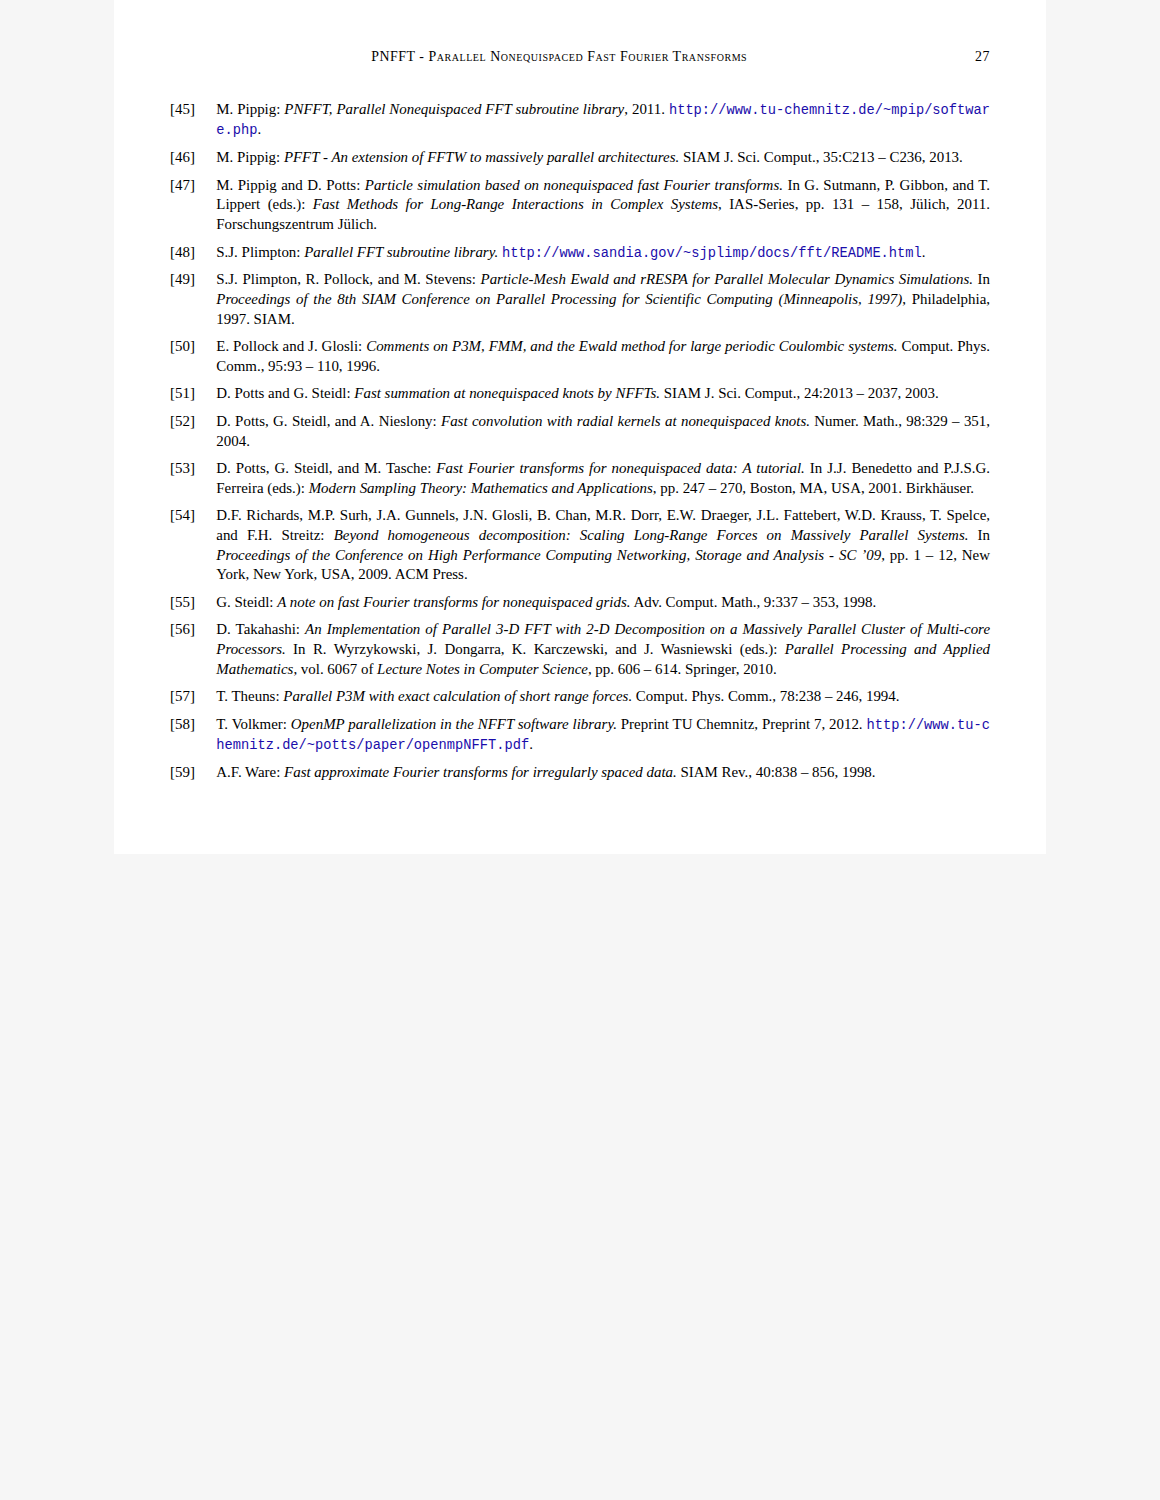PNFFT - Parallel Nonequispaced Fast Fourier Transforms 27
[45] M. Pippig: PNFFT, Parallel Nonequispaced FFT subroutine library, 2011. http://www.tu-chemnitz.de/~mpip/software.php.
[46] M. Pippig: PFFT - An extension of FFTW to massively parallel architectures. SIAM J. Sci. Comput., 35:C213 – C236, 2013.
[47] M. Pippig and D. Potts: Particle simulation based on nonequispaced fast Fourier transforms. In G. Sutmann, P. Gibbon, and T. Lippert (eds.): Fast Methods for Long-Range Interactions in Complex Systems, IAS-Series, pp. 131 – 158, Jülich, 2011. Forschungszentrum Jülich.
[48] S.J. Plimpton: Parallel FFT subroutine library. http://www.sandia.gov/~sjplimp/docs/fft/README.html.
[49] S.J. Plimpton, R. Pollock, and M. Stevens: Particle-Mesh Ewald and rRESPA for Parallel Molecular Dynamics Simulations. In Proceedings of the 8th SIAM Conference on Parallel Processing for Scientific Computing (Minneapolis, 1997), Philadelphia, 1997. SIAM.
[50] E. Pollock and J. Glosli: Comments on P3M, FMM, and the Ewald method for large periodic Coulombic systems. Comput. Phys. Comm., 95:93 – 110, 1996.
[51] D. Potts and G. Steidl: Fast summation at nonequispaced knots by NFFTs. SIAM J. Sci. Comput., 24:2013 – 2037, 2003.
[52] D. Potts, G. Steidl, and A. Nieslony: Fast convolution with radial kernels at nonequispaced knots. Numer. Math., 98:329 – 351, 2004.
[53] D. Potts, G. Steidl, and M. Tasche: Fast Fourier transforms for nonequispaced data: A tutorial. In J.J. Benedetto and P.J.S.G. Ferreira (eds.): Modern Sampling Theory: Mathematics and Applications, pp. 247 – 270, Boston, MA, USA, 2001. Birkhäuser.
[54] D.F. Richards, M.P. Surh, J.A. Gunnels, J.N. Glosli, B. Chan, M.R. Dorr, E.W. Draeger, J.L. Fattebert, W.D. Krauss, T. Spelce, and F.H. Streitz: Beyond homogeneous decomposition: Scaling Long-Range Forces on Massively Parallel Systems. In Proceedings of the Conference on High Performance Computing Networking, Storage and Analysis - SC ’09, pp. 1 – 12, New York, New York, USA, 2009. ACM Press.
[55] G. Steidl: A note on fast Fourier transforms for nonequispaced grids. Adv. Comput. Math., 9:337 – 353, 1998.
[56] D. Takahashi: An Implementation of Parallel 3-D FFT with 2-D Decomposition on a Massively Parallel Cluster of Multi-core Processors. In R. Wyrzykowski, J. Dongarra, K. Karczewski, and J. Wasniewski (eds.): Parallel Processing and Applied Mathematics, vol. 6067 of Lecture Notes in Computer Science, pp. 606 – 614. Springer, 2010.
[57] T. Theuns: Parallel P3M with exact calculation of short range forces. Comput. Phys. Comm., 78:238 – 246, 1994.
[58] T. Volkmer: OpenMP parallelization in the NFFT software library. Preprint TU Chemnitz, Preprint 7, 2012. http://www.tu-chemnitz.de/~potts/paper/openmpNFFT.pdf.
[59] A.F. Ware: Fast approximate Fourier transforms for irregularly spaced data. SIAM Rev., 40:838 – 856, 1998.